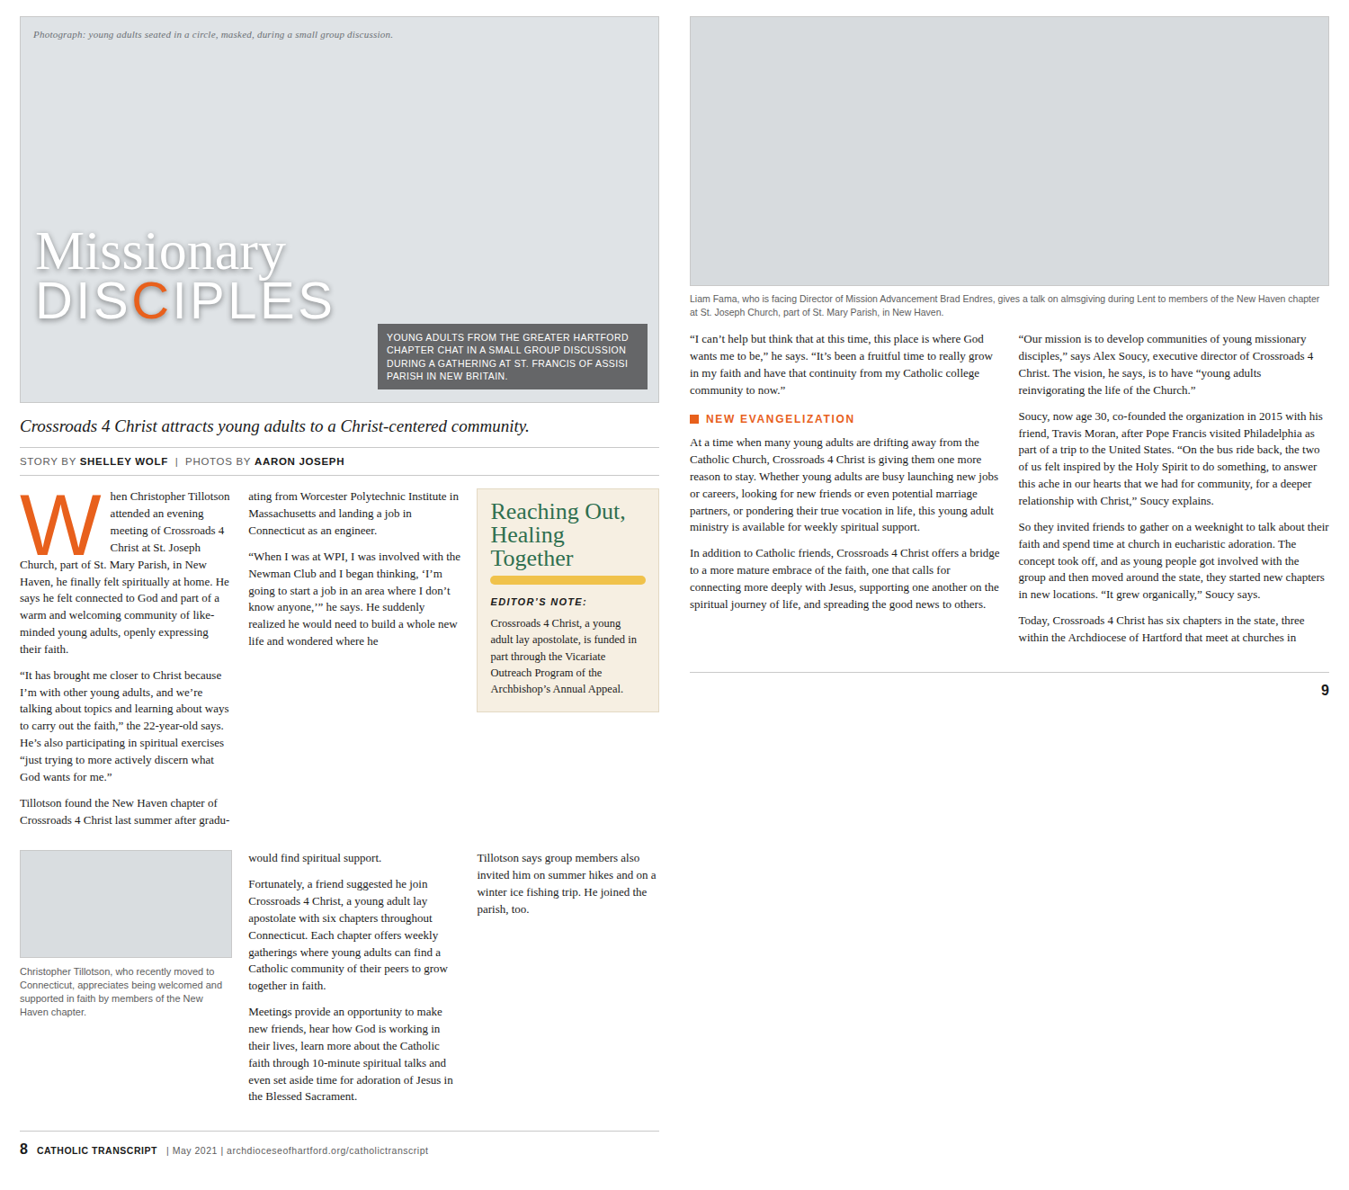Photograph: young adults seated in a circle, masked, during a small group discussion.
Missionary
DISCIPLES
Young adults from the Greater Hartford chapter chat in a small group discussion during a gathering at St. Francis of Assisi Parish in New Britain.
Crossroads 4 Christ attracts young adults to a Christ-centered community.
Story by SHELLEY WOLF | Photos by AARON JOSEPH
When Christopher Tillotson attended an evening meeting of Crossroads 4 Christ at St. Joseph Church, part of St. Mary Parish, in New Haven, he finally felt spiritually at home. He says he felt connected to God and part of a warm and welcoming community of like-minded young adults, openly expressing their faith.
“It has brought me closer to Christ because I’m with other young adults, and we’re talking about topics and learning about ways to carry out the faith,” the 22-year-old says. He’s also participating in spiritual exercises “just trying to more actively discern what God wants for me.”
Tillotson found the New Haven chapter of Crossroads 4 Christ last summer after gradu-
ating from Worcester Polytechnic Institute in Massachusetts and landing a job in Connecticut as an engineer.
“When I was at WPI, I was involved with the Newman Club and I began thinking, ‘I’m going to start a job in an area where I don’t know anyone,’” he says. He suddenly realized he would need to build a whole new life and wondered where he
Reaching Out,Healing Together
Editor’s Note:
Crossroads 4 Christ, a young adult lay apostolate, is funded in part through the Vicariate Outreach Program of the Archbishop’s Annual Appeal.
Christopher Tillotson, who recently moved to Connecticut, appreciates being welcomed and supported in faith by members of the New Haven chapter.
would find spiritual support.
Fortunately, a friend suggested he join Crossroads 4 Christ, a young adult lay apostolate with six chapters throughout Connecticut. Each chapter offers weekly gatherings where young adults can find a Catholic community of their peers to grow together in faith.
Meetings provide an opportunity to make new friends, hear how God is working in their lives, learn more about the Catholic faith through 10-minute spiritual talks and even set aside time for adoration of Jesus in the Blessed Sacrament.
Tillotson says group members also invited him on summer hikes and on a winter ice fishing trip. He joined the parish, too.
8 Catholic Transcript | May 2021 | archdioceseofhartford.org/catholictranscript
Liam Fama, who is facing Director of Mission Advancement Brad Endres, gives a talk on almsgiving during Lent to members of the New Haven chapter at St. Joseph Church, part of St. Mary Parish, in New Haven.
“I can’t help but think that at this time, this place is where God wants me to be,” he says. “It’s been a fruitful time to really grow in my faith and have that continuity from my Catholic college community to now.”
New Evangelization
At a time when many young adults are drifting away from the Catholic Church, Crossroads 4 Christ is giving them one more reason to stay. Whether young adults are busy launching new jobs or careers, looking for new friends or even potential marriage partners, or pondering their true vocation in life, this young adult ministry is available for weekly spiritual support.
In addition to Catholic friends, Crossroads 4 Christ offers a bridge to a more mature embrace of the faith, one that calls for connecting more deeply with Jesus, supporting one another on the spiritual journey of life, and spreading the good news to others.
“Our mission is to develop communities of young missionary disciples,” says Alex Soucy, executive director of Crossroads 4 Christ. The vision, he says, is to have “young adults reinvigorating the life of the Church.”
Soucy, now age 30, co-founded the organization in 2015 with his friend, Travis Moran, after Pope Francis visited Philadelphia as part of a trip to the United States. “On the bus ride back, the two of us felt inspired by the Holy Spirit to do something, to answer this ache in our hearts that we had for community, for a deeper relationship with Christ,” Soucy explains.
So they invited friends to gather on a weeknight to talk about their faith and spend time at church in eucharistic adoration. The concept took off, and as young people got involved with the group and then moved around the state, they started new chapters in new locations. “It grew organically,” Soucy says.
Today, Crossroads 4 Christ has six chapters in the state, three within the Archdiocese of Hartford that meet at churches in
9